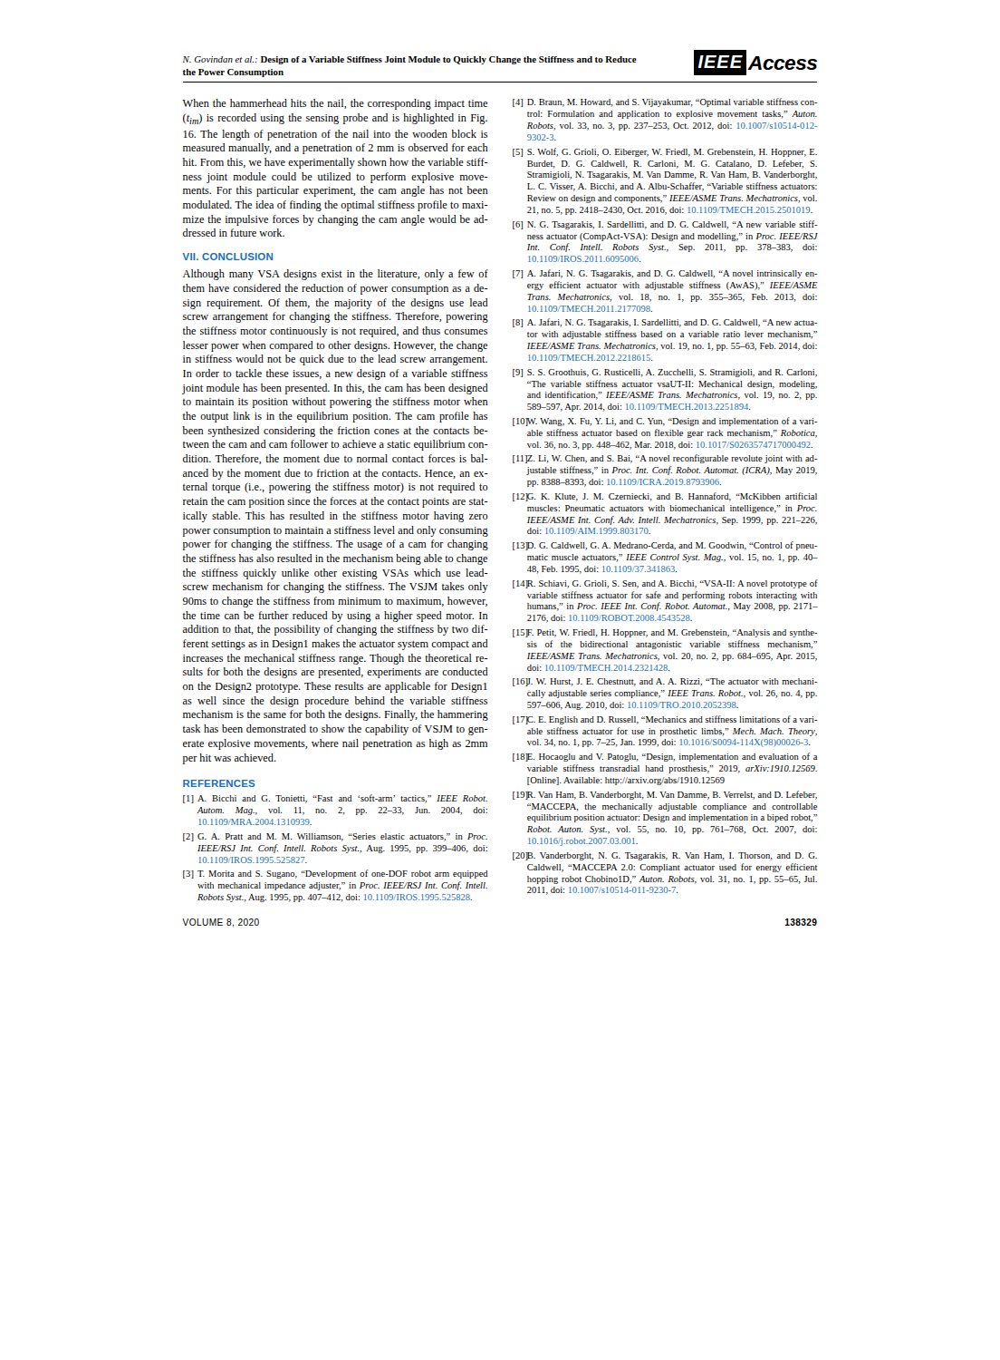N. Govindan et al.: Design of a Variable Stiffness Joint Module to Quickly Change the Stiffness and to Reduce the Power Consumption
IEEE Access
When the hammerhead hits the nail, the corresponding impact time (tim) is recorded using the sensing probe and is highlighted in Fig. 16. The length of penetration of the nail into the wooden block is measured manually, and a penetration of 2 mm is observed for each hit. From this, we have experimentally shown how the variable stiffness joint module could be utilized to perform explosive movements. For this particular experiment, the cam angle has not been modulated. The idea of finding the optimal stiffness profile to maximize the impulsive forces by changing the cam angle would be addressed in future work.
VII. CONCLUSION
Although many VSA designs exist in the literature, only a few of them have considered the reduction of power consumption as a design requirement. Of them, the majority of the designs use lead screw arrangement for changing the stiffness. Therefore, powering the stiffness motor continuously is not required, and thus consumes lesser power when compared to other designs. However, the change in stiffness would not be quick due to the lead screw arrangement. In order to tackle these issues, a new design of a variable stiffness joint module has been presented. In this, the cam has been designed to maintain its position without powering the stiffness motor when the output link is in the equilibrium position. The cam profile has been synthesized considering the friction cones at the contacts between the cam and cam follower to achieve a static equilibrium condition. Therefore, the moment due to normal contact forces is balanced by the moment due to friction at the contacts. Hence, an external torque (i.e., powering the stiffness motor) is not required to retain the cam position since the forces at the contact points are statically stable. This has resulted in the stiffness motor having zero power consumption to maintain a stiffness level and only consuming power for changing the stiffness. The usage of a cam for changing the stiffness has also resulted in the mechanism being able to change the stiffness quickly unlike other existing VSAs which use lead-screw mechanism for changing the stiffness. The VSJM takes only 90ms to change the stiffness from minimum to maximum, however, the time can be further reduced by using a higher speed motor. In addition to that, the possibility of changing the stiffness by two different settings as in Design1 makes the actuator system compact and increases the mechanical stiffness range. Though the theoretical results for both the designs are presented, experiments are conducted on the Design2 prototype. These results are applicable for Design1 as well since the design procedure behind the variable stiffness mechanism is the same for both the designs. Finally, the hammering task has been demonstrated to show the capability of VSJM to generate explosive movements, where nail penetration as high as 2mm per hit was achieved.
REFERENCES
A. Bicchi and G. Tonietti, “Fast and ‘soft-arm’ tactics,” IEEE Robot. Autom. Mag., vol. 11, no. 2, pp. 22–33, Jun. 2004, doi: 10.1109/MRA.2004.1310939.
G. A. Pratt and M. M. Williamson, “Series elastic actuators,” in Proc. IEEE/RSJ Int. Conf. Intell. Robots Syst., Aug. 1995, pp. 399–406, doi: 10.1109/IROS.1995.525827.
T. Morita and S. Sugano, “Development of one-DOF robot arm equipped with mechanical impedance adjuster,” in Proc. IEEE/RSJ Int. Conf. Intell. Robots Syst., Aug. 1995, pp. 407–412, doi: 10.1109/IROS.1995.525828.
D. Braun, M. Howard, and S. Vijayakumar, “Optimal variable stiffness control: Formulation and application to explosive movement tasks,” Auton. Robots, vol. 33, no. 3, pp. 237–253, Oct. 2012, doi: 10.1007/s10514-012-9302-3.
S. Wolf, G. Grioli, O. Eiberger, W. Friedl, M. Grebenstein, H. Hoppner, E. Burdet, D. G. Caldwell, R. Carloni, M. G. Catalano, D. Lefeber, S. Stramigioli, N. Tsagarakis, M. Van Damme, R. Van Ham, B. Vanderborght, L. C. Visser, A. Bicchi, and A. Albu-Schaffer, “Variable stiffness actuators: Review on design and components,” IEEE/ASME Trans. Mechatronics, vol. 21, no. 5, pp. 2418–2430, Oct. 2016, doi: 10.1109/TMECH.2015.2501019.
N. G. Tsagarakis, I. Sardellitti, and D. G. Caldwell, “A new variable stiffness actuator (CompAct-VSA): Design and modelling,” in Proc. IEEE/RSJ Int. Conf. Intell. Robots Syst., Sep. 2011, pp. 378–383, doi: 10.1109/IROS.2011.6095006.
A. Jafari, N. G. Tsagarakis, and D. G. Caldwell, “A novel intrinsically energy efficient actuator with adjustable stiffness (AwAS),” IEEE/ASME Trans. Mechatronics, vol. 18, no. 1, pp. 355–365, Feb. 2013, doi: 10.1109/TMECH.2011.2177098.
A. Jafari, N. G. Tsagarakis, I. Sardellitti, and D. G. Caldwell, “A new actuator with adjustable stiffness based on a variable ratio lever mechanism,” IEEE/ASME Trans. Mechatronics, vol. 19, no. 1, pp. 55–63, Feb. 2014, doi: 10.1109/TMECH.2012.2218615.
S. S. Groothuis, G. Rusticelli, A. Zucchelli, S. Stramigioli, and R. Carloni, “The variable stiffness actuator vsaUT-II: Mechanical design, modeling, and identification,” IEEE/ASME Trans. Mechatronics, vol. 19, no. 2, pp. 589–597, Apr. 2014, doi: 10.1109/TMECH.2013.2251894.
W. Wang, X. Fu, Y. Li, and C. Yun, “Design and implementation of a variable stiffness actuator based on flexible gear rack mechanism,” Robotica, vol. 36, no. 3, pp. 448–462, Mar. 2018, doi: 10.1017/S0263574717000492.
Z. Li, W. Chen, and S. Bai, “A novel reconfigurable revolute joint with adjustable stiffness,” in Proc. Int. Conf. Robot. Automat. (ICRA), May 2019, pp. 8388–8393, doi: 10.1109/ICRA.2019.8793906.
G. K. Klute, J. M. Czerniecki, and B. Hannaford, “McKibben artificial muscles: Pneumatic actuators with biomechanical intelligence,” in Proc. IEEE/ASME Int. Conf. Adv. Intell. Mechatronics, Sep. 1999, pp. 221–226, doi: 10.1109/AIM.1999.803170.
D. G. Caldwell, G. A. Medrano-Cerda, and M. Goodwin, “Control of pneumatic muscle actuators,” IEEE Control Syst. Mag., vol. 15, no. 1, pp. 40–48, Feb. 1995, doi: 10.1109/37.341863.
R. Schiavi, G. Grioli, S. Sen, and A. Bicchi, “VSA-II: A novel prototype of variable stiffness actuator for safe and performing robots interacting with humans,” in Proc. IEEE Int. Conf. Robot. Automat., May 2008, pp. 2171–2176, doi: 10.1109/ROBOT.2008.4543528.
F. Petit, W. Friedl, H. Hoppner, and M. Grebenstein, “Analysis and synthesis of the bidirectional antagonistic variable stiffness mechanism,” IEEE/ASME Trans. Mechatronics, vol. 20, no. 2, pp. 684–695, Apr. 2015, doi: 10.1109/TMECH.2014.2321428.
J. W. Hurst, J. E. Chestnutt, and A. A. Rizzi, “The actuator with mechanically adjustable series compliance,” IEEE Trans. Robot., vol. 26, no. 4, pp. 597–606, Aug. 2010, doi: 10.1109/TRO.2010.2052398.
C. E. English and D. Russell, “Mechanics and stiffness limitations of a variable stiffness actuator for use in prosthetic limbs,” Mech. Mach. Theory, vol. 34, no. 1, pp. 7–25, Jan. 1999, doi: 10.1016/S0094-114X(98)00026-3.
E. Hocaoglu and V. Patoglu, “Design, implementation and evaluation of a variable stiffness transradial hand prosthesis,” 2019, arXiv:1910.12569. [Online]. Available: http://arxiv.org/abs/1910.12569
R. Van Ham, B. Vanderborght, M. Van Damme, B. Verrelst, and D. Lefeber, “MACCEPA, the mechanically adjustable compliance and controllable equilibrium position actuator: Design and implementation in a biped robot,” Robot. Auton. Syst., vol. 55, no. 10, pp. 761–768, Oct. 2007, doi: 10.1016/j.robot.2007.03.001.
B. Vanderborght, N. G. Tsagarakis, R. Van Ham, I. Thorson, and D. G. Caldwell, “MACCEPA 2.0: Compliant actuator used for energy efficient hopping robot Chobino1D,” Auton. Robots, vol. 31, no. 1, pp. 55–65, Jul. 2011, doi: 10.1007/s10514-011-9230-7.
VOLUME 8, 2020
138329